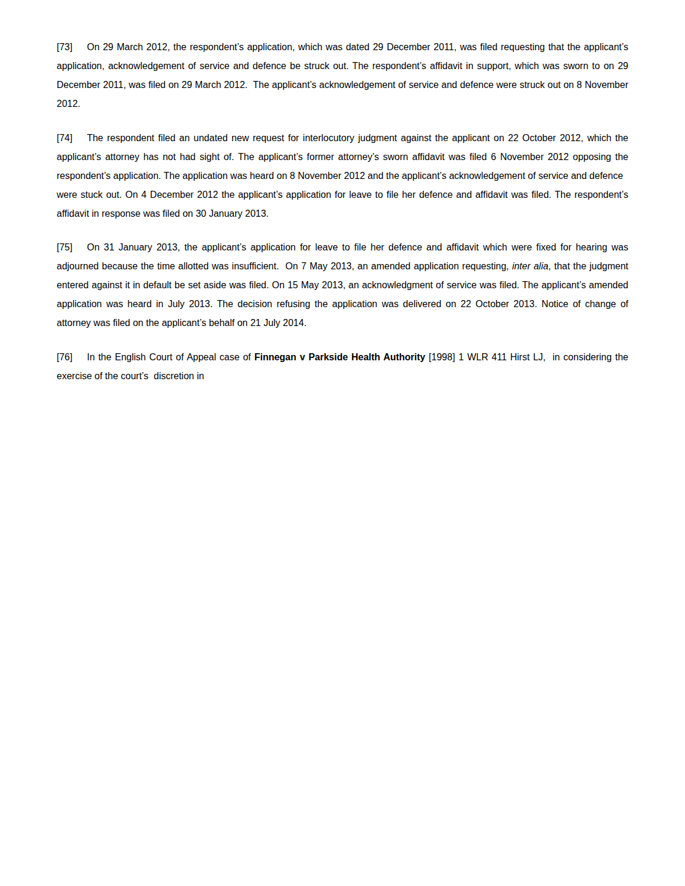[73] On 29 March 2012, the respondent’s application, which was dated 29 December 2011, was filed requesting that the applicant’s application, acknowledgement of service and defence be struck out. The respondent’s affidavit in support, which was sworn to on 29 December 2011, was filed on 29 March 2012. The applicant’s acknowledgement of service and defence were struck out on 8 November 2012.
[74] The respondent filed an undated new request for interlocutory judgment against the applicant on 22 October 2012, which the applicant’s attorney has not had sight of. The applicant’s former attorney’s sworn affidavit was filed 6 November 2012 opposing the respondent’s application. The application was heard on 8 November 2012 and the applicant’s acknowledgement of service and defence were stuck out. On 4 December 2012 the applicant’s application for leave to file her defence and affidavit was filed. The respondent’s affidavit in response was filed on 30 January 2013.
[75] On 31 January 2013, the applicant’s application for leave to file her defence and affidavit which were fixed for hearing was adjourned because the time allotted was insufficient. On 7 May 2013, an amended application requesting, inter alia, that the judgment entered against it in default be set aside was filed. On 15 May 2013, an acknowledgment of service was filed. The applicant’s amended application was heard in July 2013. The decision refusing the application was delivered on 22 October 2013. Notice of change of attorney was filed on the applicant’s behalf on 21 July 2014.
[76] In the English Court of Appeal case of Finnegan v Parkside Health Authority [1998] 1 WLR 411 Hirst LJ, in considering the exercise of the court’s discretion in